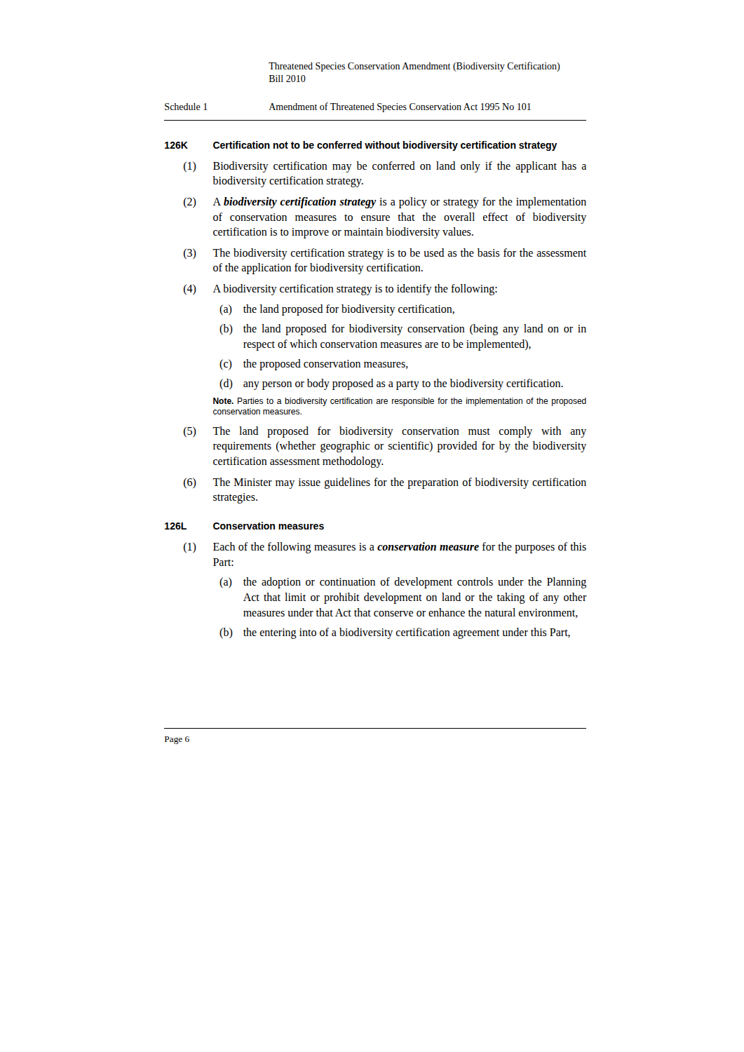Threatened Species Conservation Amendment (Biodiversity Certification)
Bill 2010
Schedule 1 Amendment of Threatened Species Conservation Act 1995 No 101
126K
Certification not to be conferred without biodiversity certification strategy
(1) Biodiversity certification may be conferred on land only if the applicant has a biodiversity certification strategy.
(2) A biodiversity certification strategy is a policy or strategy for the implementation of conservation measures to ensure that the overall effect of biodiversity certification is to improve or maintain biodiversity values.
(3) The biodiversity certification strategy is to be used as the basis for the assessment of the application for biodiversity certification.
(4) A biodiversity certification strategy is to identify the following:
(a) the land proposed for biodiversity certification,
(b) the land proposed for biodiversity conservation (being any land on or in respect of which conservation measures are to be implemented),
(c) the proposed conservation measures,
(d) any person or body proposed as a party to the biodiversity certification.
Note. Parties to a biodiversity certification are responsible for the implementation of the proposed conservation measures.
(5) The land proposed for biodiversity conservation must comply with any requirements (whether geographic or scientific) provided for by the biodiversity certification assessment methodology.
(6) The Minister may issue guidelines for the preparation of biodiversity certification strategies.
126L
Conservation measures
(1) Each of the following measures is a conservation measure for the purposes of this Part:
(a) the adoption or continuation of development controls under the Planning Act that limit or prohibit development on land or the taking of any other measures under that Act that conserve or enhance the natural environment,
(b) the entering into of a biodiversity certification agreement under this Part,
Page 6